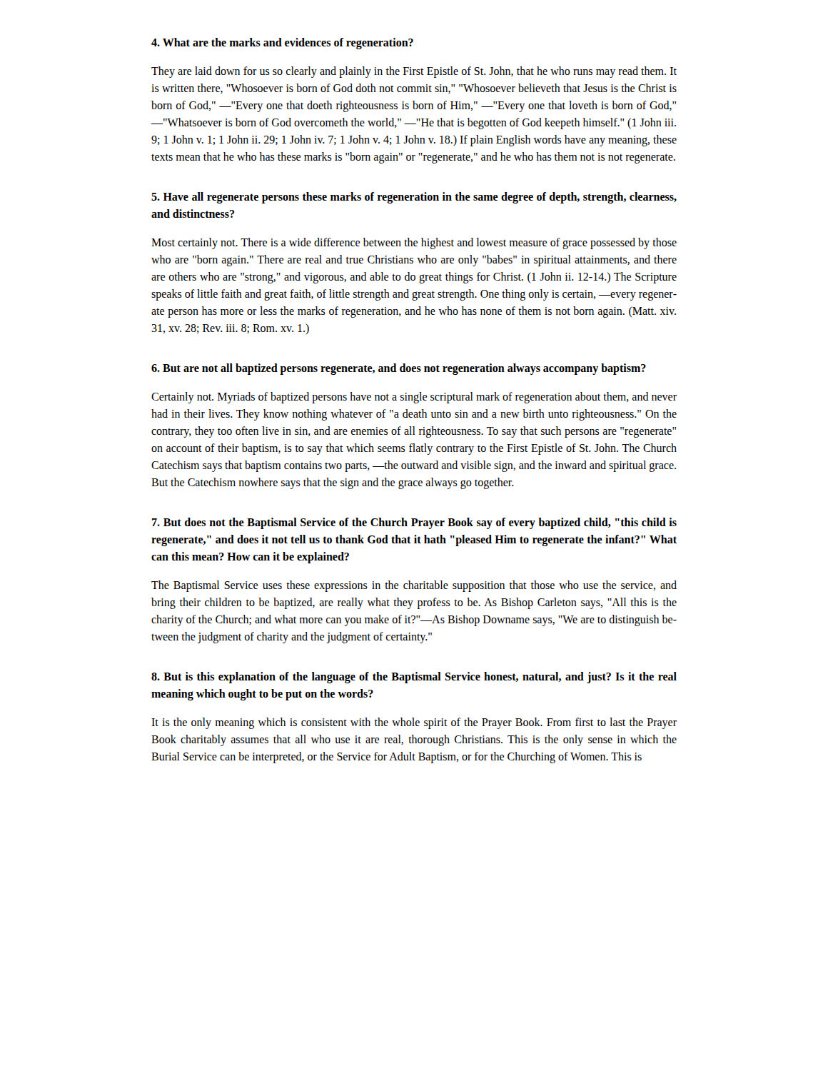4. What are the marks and evidences of regeneration?
They are laid down for us so clearly and plainly in the First Epistle of St. John, that he who runs may read them. It is written there, "Whosoever is born of God doth not commit sin," "Whosoever believeth that Jesus is the Christ is born of God," —"Every one that doeth righteousness is born of Him," —"Every one that loveth is born of God," —"Whatsoever is born of God overcometh the world," —"He that is begotten of God keepeth himself." (1 John iii. 9; 1 John v. 1; 1 John ii. 29; 1 John iv. 7; 1 John v. 4; 1 John v. 18.) If plain English words have any meaning, these texts mean that he who has these marks is "born again" or "regenerate," and he who has them not is not regenerate.
5. Have all regenerate persons these marks of regeneration in the same degree of depth, strength, clearness, and distinctness?
Most certainly not. There is a wide difference between the highest and lowest measure of grace possessed by those who are "born again." There are real and true Christians who are only "babes" in spiritual attainments, and there are others who are "strong," and vigorous, and able to do great things for Christ. (1 John ii. 12-14.) The Scripture speaks of little faith and great faith, of little strength and great strength. One thing only is certain, —every regenerate person has more or less the marks of regeneration, and he who has none of them is not born again. (Matt. xiv. 31, xv. 28; Rev. iii. 8; Rom. xv. 1.)
6. But are not all baptized persons regenerate, and does not regeneration always accompany baptism?
Certainly not. Myriads of baptized persons have not a single scriptural mark of regeneration about them, and never had in their lives. They know nothing whatever of "a death unto sin and a new birth unto righteousness." On the contrary, they too often live in sin, and are enemies of all righteousness. To say that such persons are "regenerate" on account of their baptism, is to say that which seems flatly contrary to the First Epistle of St. John. The Church Catechism says that baptism contains two parts, —the outward and visible sign, and the inward and spiritual grace. But the Catechism nowhere says that the sign and the grace always go together.
7. But does not the Baptismal Service of the Church Prayer Book say of every baptized child, "this child is regenerate," and does it not tell us to thank God that it hath "pleased Him to regenerate the infant?" What can this mean? How can it be explained?
The Baptismal Service uses these expressions in the charitable supposition that those who use the service, and bring their children to be baptized, are really what they profess to be. As Bishop Carleton says, "All this is the charity of the Church; and what more can you make of it?"—As Bishop Downame says, "We are to distinguish between the judgment of charity and the judgment of certainty."
8. But is this explanation of the language of the Baptismal Service honest, natural, and just? Is it the real meaning which ought to be put on the words?
It is the only meaning which is consistent with the whole spirit of the Prayer Book. From first to last the Prayer Book charitably assumes that all who use it are real, thorough Christians. This is the only sense in which the Burial Service can be interpreted, or the Service for Adult Baptism, or for the Churching of Women. This is